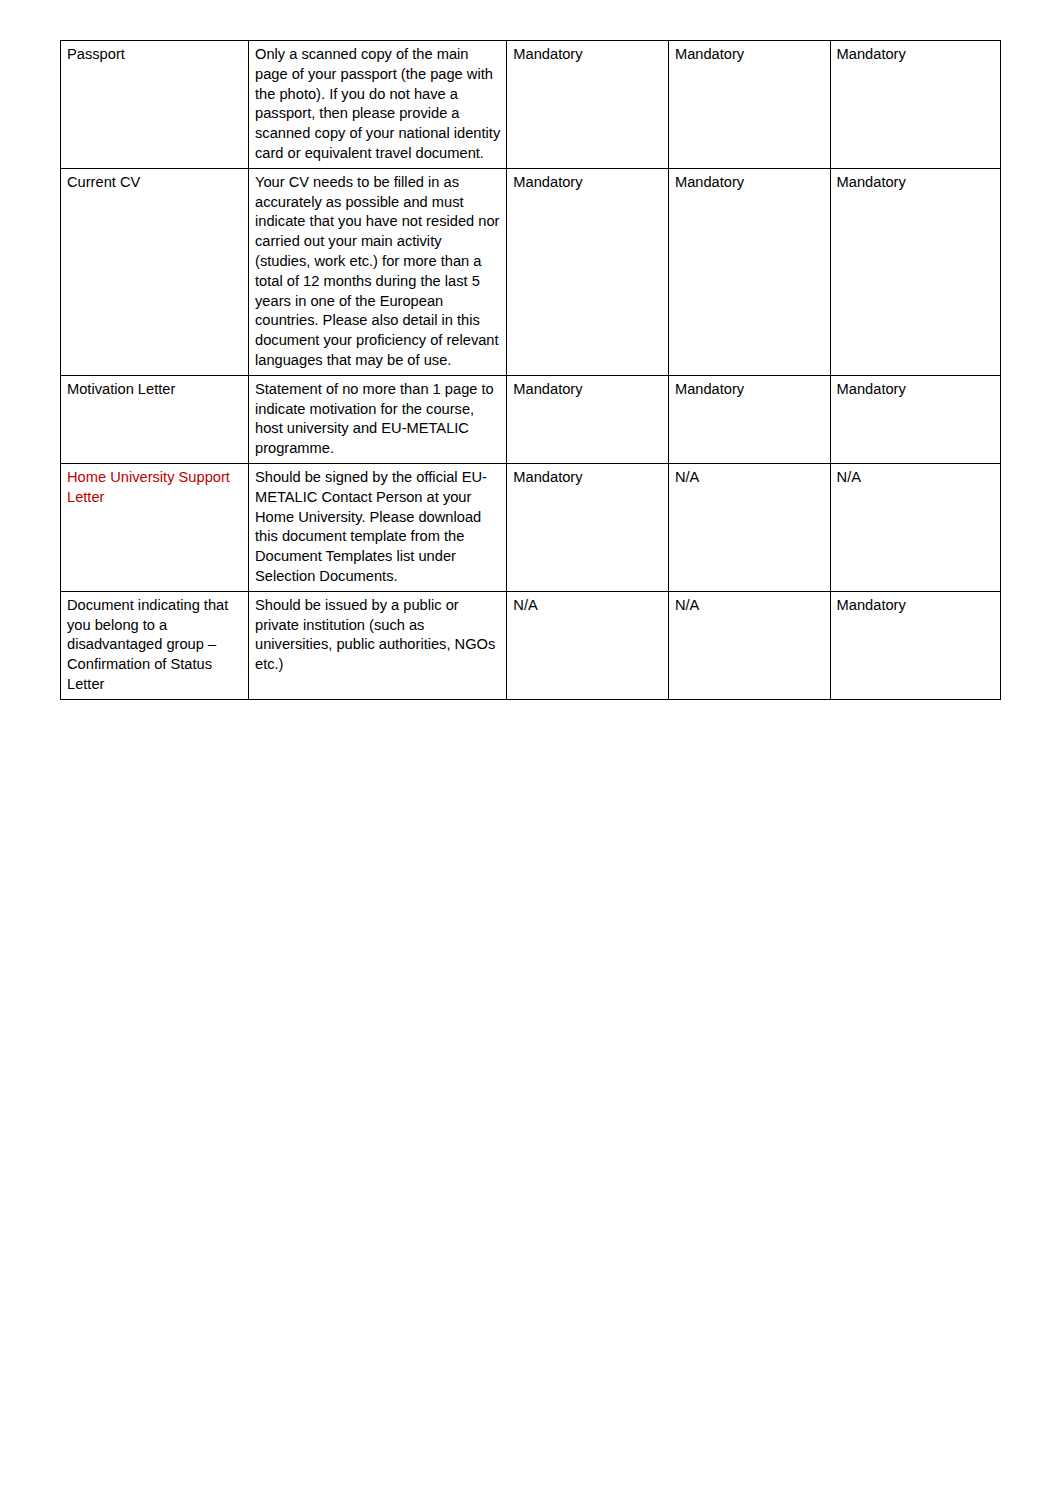| Passport | Only a scanned copy of the main page of your passport (the page with the photo). If you do not have a passport, then please provide a scanned copy of your national identity card or equivalent travel document. | Mandatory | Mandatory | Mandatory |
| Current CV | Your CV needs to be filled in as accurately as possible and must indicate that you have not resided nor carried out your main activity (studies, work etc.) for more than a total of 12 months during the last 5 years in one of the European countries. Please also detail in this document your proficiency of relevant languages that may be of use. | Mandatory | Mandatory | Mandatory |
| Motivation Letter | Statement of no more than 1 page to indicate motivation for the course, host university and EU-METALIC programme. | Mandatory | Mandatory | Mandatory |
| Home University Support Letter | Should be signed by the official EU-METALIC Contact Person at your Home University. Please download this document template from the Document Templates list under Selection Documents. | Mandatory | N/A | N/A |
| Document indicating that you belong to a disadvantaged group – Confirmation of Status Letter | Should be issued by a public or private institution (such as universities, public authorities, NGOs etc.) | N/A | N/A | Mandatory |